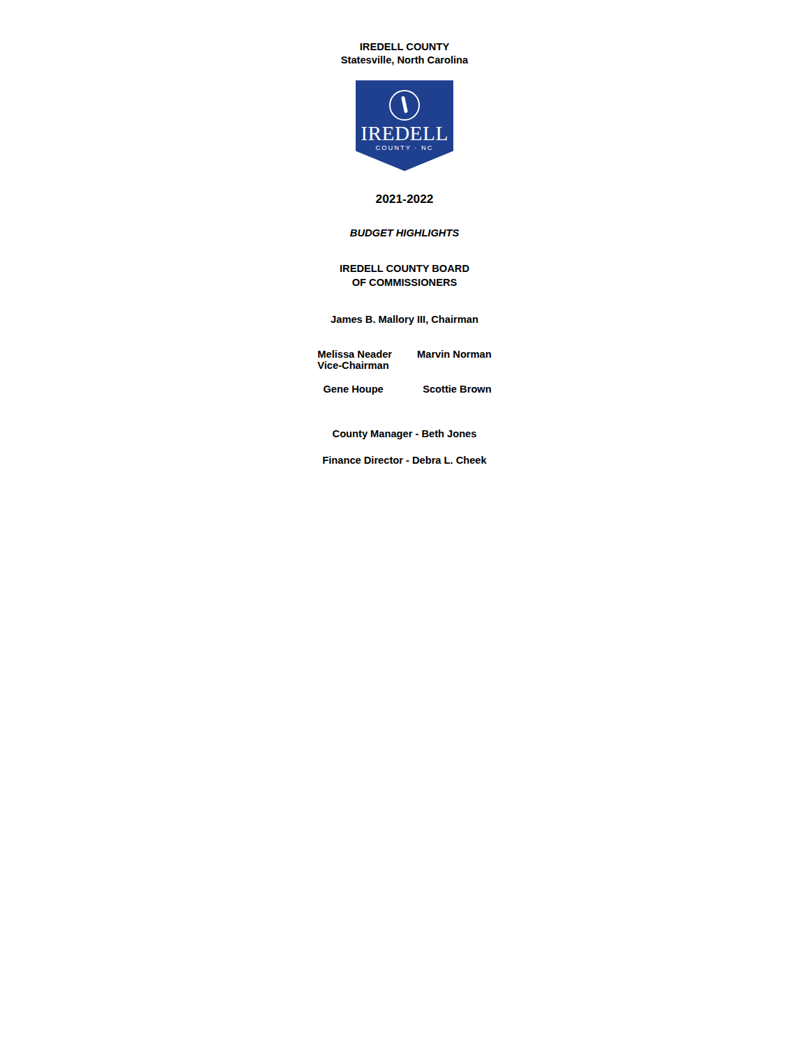IREDELL COUNTY
Statesville, North Carolina
IREDELL
COUNTY · NC
2021-2022
BUDGET HIGHLIGHTS
IREDELL COUNTY BOARD
OF COMMISSIONERS
James B. Mallory III, Chairman
| Melissa Neader Vice-Chairman | Marvin Norman |
| Gene Houpe | Scottie Brown |
County Manager - Beth Jones
Finance Director - Debra L. Cheek